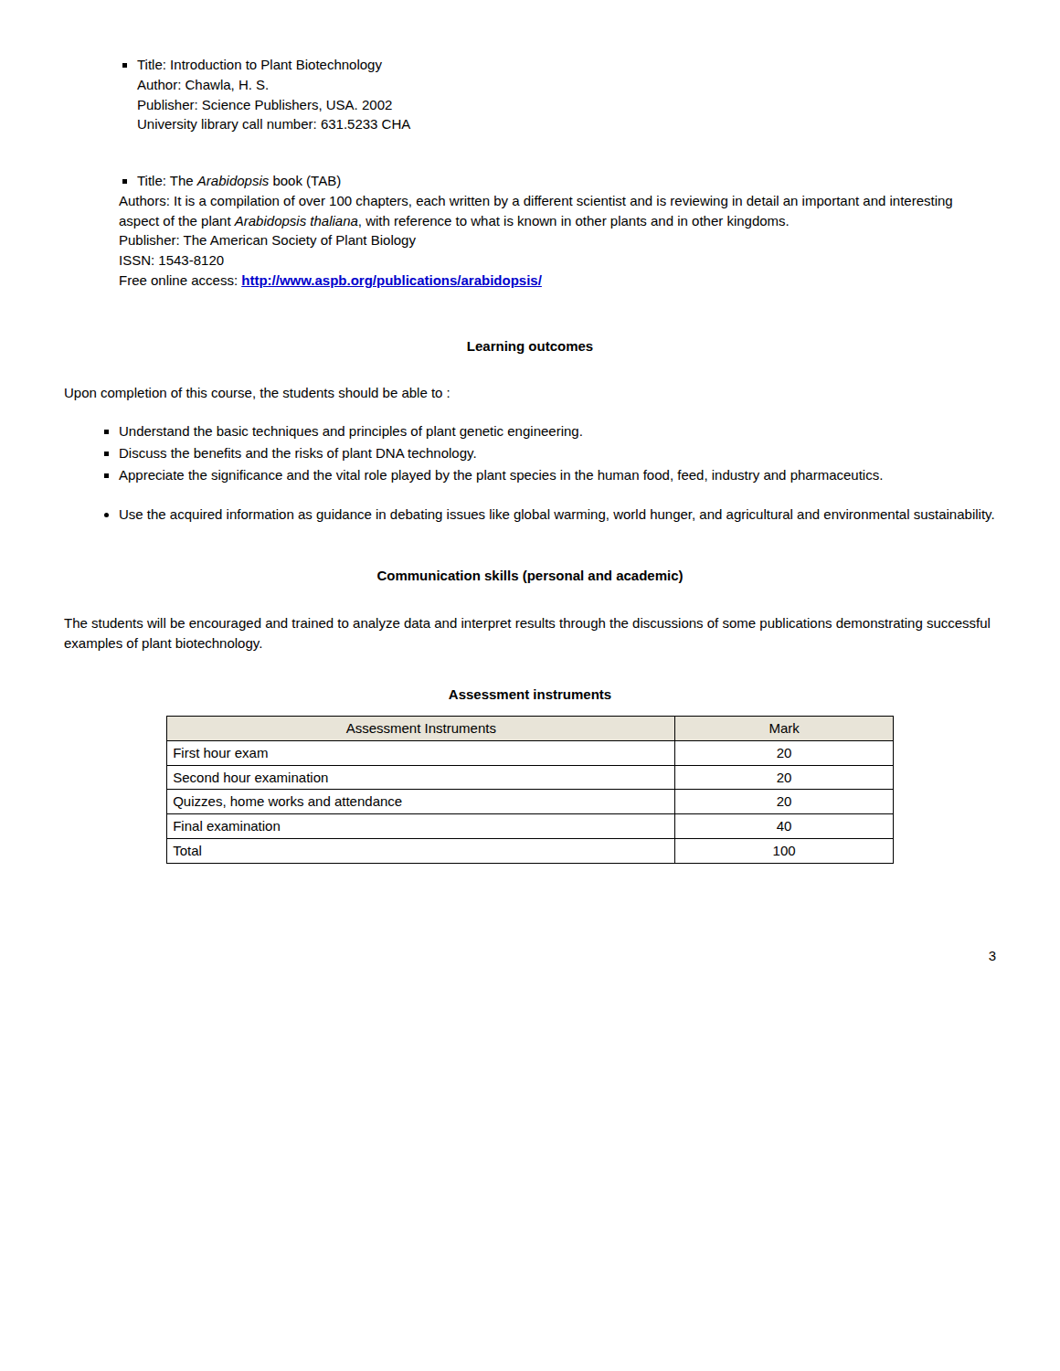Title: Introduction to Plant Biotechnology
Author: Chawla, H. S.
Publisher: Science Publishers, USA. 2002
University library call number: 631.5233 CHA
Title: The Arabidopsis book (TAB)
Authors: It is a compilation of over 100 chapters, each written by a different scientist and is reviewing in detail an important and interesting aspect of the plant Arabidopsis thaliana, with reference to what is known in other plants and in other kingdoms.
Publisher: The American Society of Plant Biology
ISSN: 1543-8120
Free online access: http://www.aspb.org/publications/arabidopsis/
Learning outcomes
Upon completion of this course, the students should be able to :
Understand the basic techniques and principles of plant genetic engineering.
Discuss the benefits and the risks of plant DNA technology.
Appreciate the significance and the vital role played by the plant species in the human food, feed, industry and pharmaceutics.
Use the acquired information as guidance in debating issues like global warming, world hunger, and agricultural and environmental sustainability.
Communication skills (personal and academic)
The students will be encouraged and trained to analyze data and interpret results through the discussions of some publications demonstrating successful examples of plant biotechnology.
Assessment instruments
| Assessment Instruments | Mark |
| --- | --- |
| First hour exam | 20 |
| Second hour examination | 20 |
| Quizzes, home works and attendance | 20 |
| Final examination | 40 |
| Total | 100 |
3